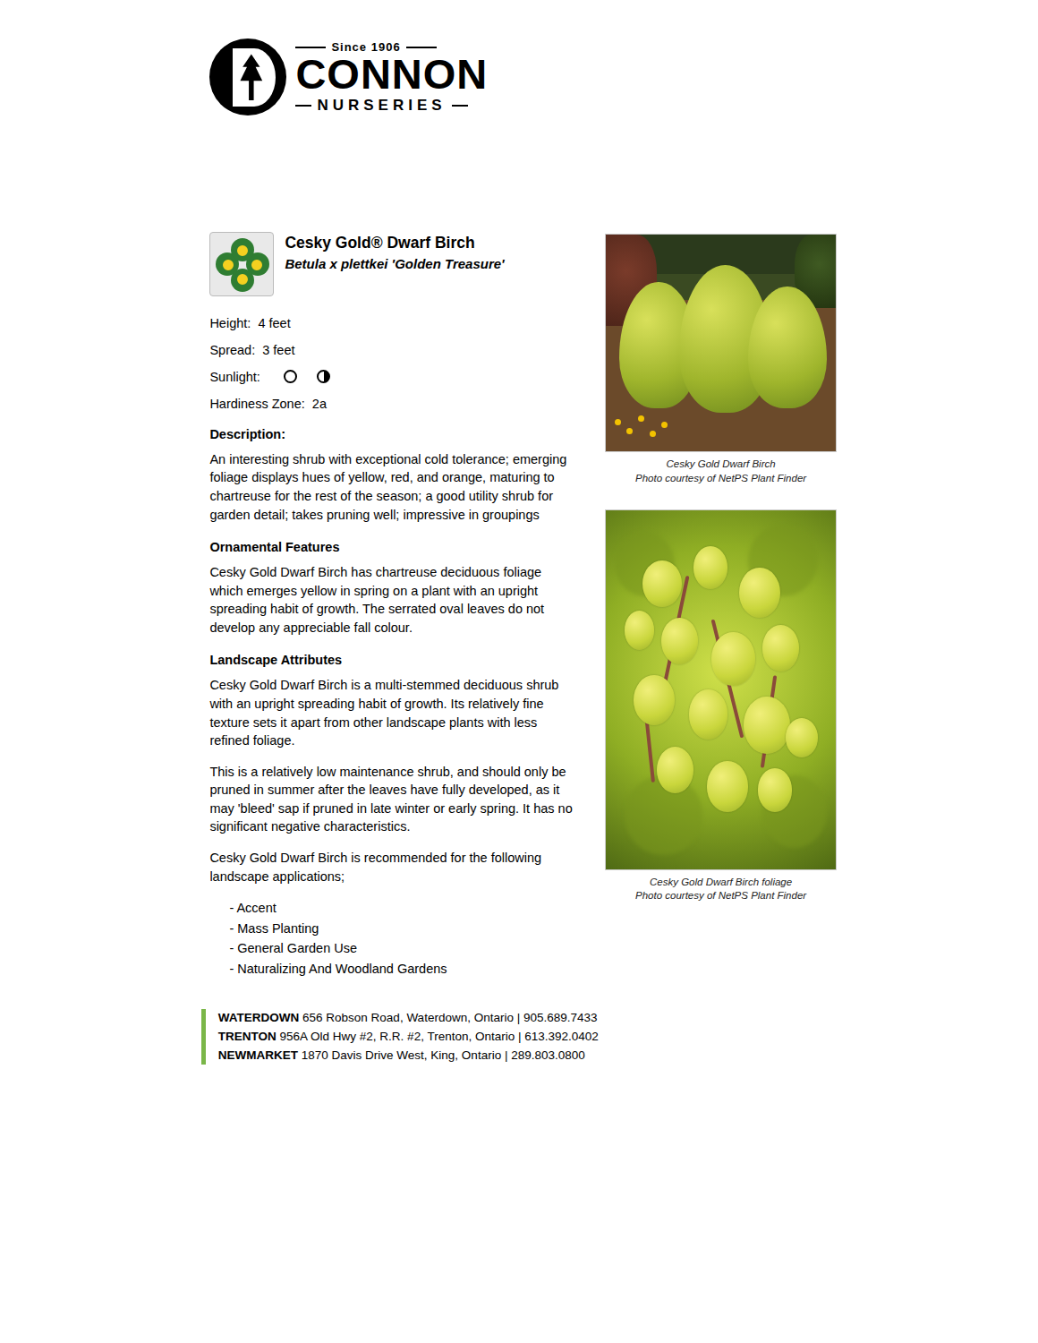Since 1906
CONNON
NURSERIES
Cesky Gold® Dwarf Birch
Betula x plettkei 'Golden Treasure'
Height: 4 feet
Spread: 3 feet
Sunlight:
Hardiness Zone: 2a
Description:
An interesting shrub with exceptional cold tolerance; emerging foliage displays hues of yellow, red, and orange, maturing to chartreuse for the rest of the season; a good utility shrub for garden detail; takes pruning well; impressive in groupings
Ornamental Features
Cesky Gold Dwarf Birch has chartreuse deciduous foliage which emerges yellow in spring on a plant with an upright spreading habit of growth. The serrated oval leaves do not develop any appreciable fall colour.
Landscape Attributes
Cesky Gold Dwarf Birch is a multi-stemmed deciduous shrub with an upright spreading habit of growth. Its relatively fine texture sets it apart from other landscape plants with less refined foliage.
This is a relatively low maintenance shrub, and should only be pruned in summer after the leaves have fully developed, as it may 'bleed' sap if pruned in late winter or early spring. It has no significant negative characteristics.
Cesky Gold Dwarf Birch is recommended for the following landscape applications;
Accent
Mass Planting
General Garden Use
Naturalizing And Woodland Gardens
Cesky Gold Dwarf Birch
Photo courtesy of NetPS Plant Finder
Cesky Gold Dwarf Birch foliage
Photo courtesy of NetPS Plant Finder
WATERDOWN 656 Robson Road, Waterdown, Ontario | 905.689.7433
TRENTON 956A Old Hwy #2, R.R. #2, Trenton, Ontario | 613.392.0402
NEWMARKET 1870 Davis Drive West, King, Ontario | 289.803.0800